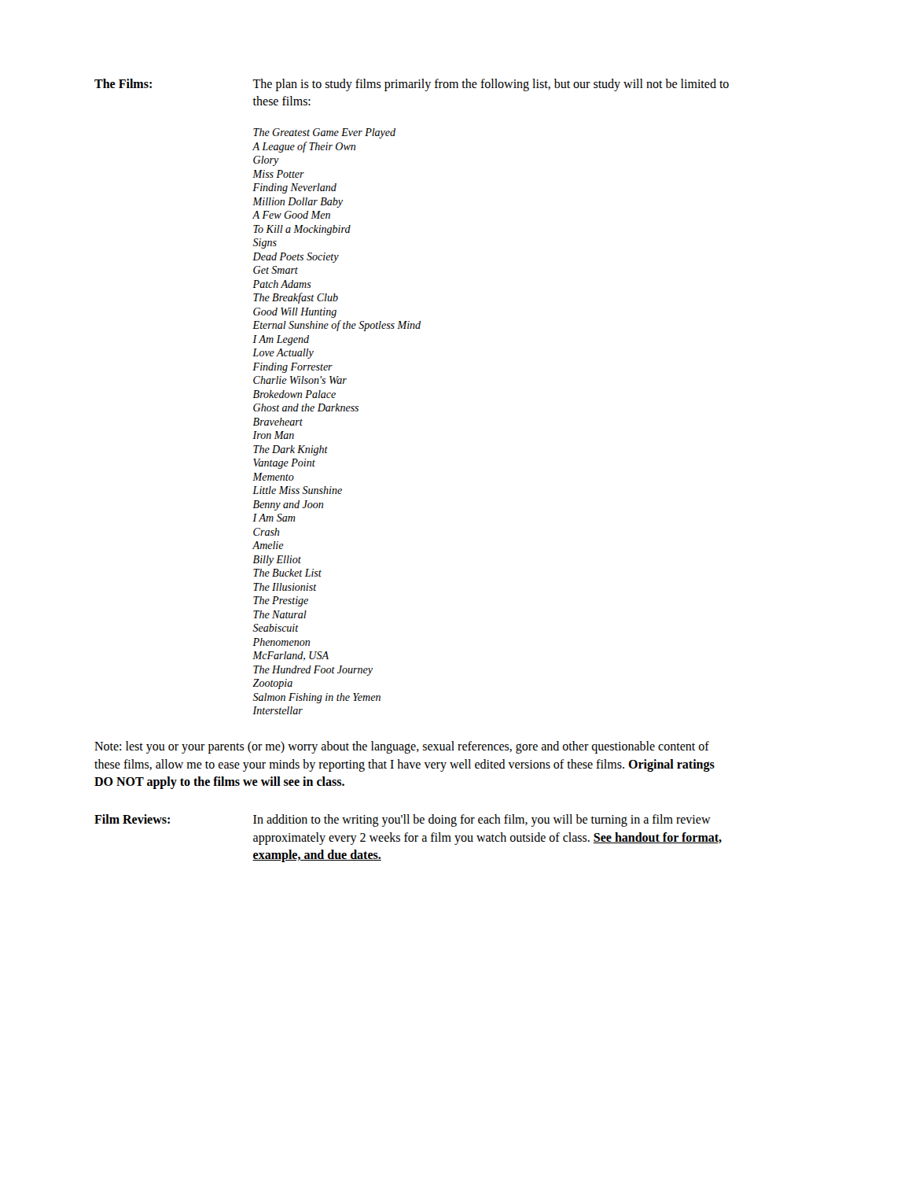The Films:
The plan is to study films primarily from the following list, but our study will not be limited to these films:
The Greatest Game Ever Played
A League of Their Own
Glory
Miss Potter
Finding Neverland
Million Dollar Baby
A Few Good Men
To Kill a Mockingbird
Signs
Dead Poets Society
Get Smart
Patch Adams
The Breakfast Club
Good Will Hunting
Eternal Sunshine of the Spotless Mind
I Am Legend
Love Actually
Finding Forrester
Charlie Wilson's War
Brokedown Palace
Ghost and the Darkness
Braveheart
Iron Man
The Dark Knight
Vantage Point
Memento
Little Miss Sunshine
Benny and Joon
I Am Sam
Crash
Amelie
Billy Elliot
The Bucket List
The Illusionist
The Prestige
The Natural
Seabiscuit
Phenomenon
McFarland, USA
The Hundred Foot Journey
Zootopia
Salmon Fishing in the Yemen
Interstellar
Note: lest you or your parents (or me) worry about the language, sexual references, gore and other questionable content of these films, allow me to ease your minds by reporting that I have very well edited versions of these films. Original ratings DO NOT apply to the films we will see in class.
Film Reviews:
In addition to the writing you'll be doing for each film, you will be turning in a film review approximately every 2 weeks for a film you watch outside of class. See handout for format, example, and due dates.